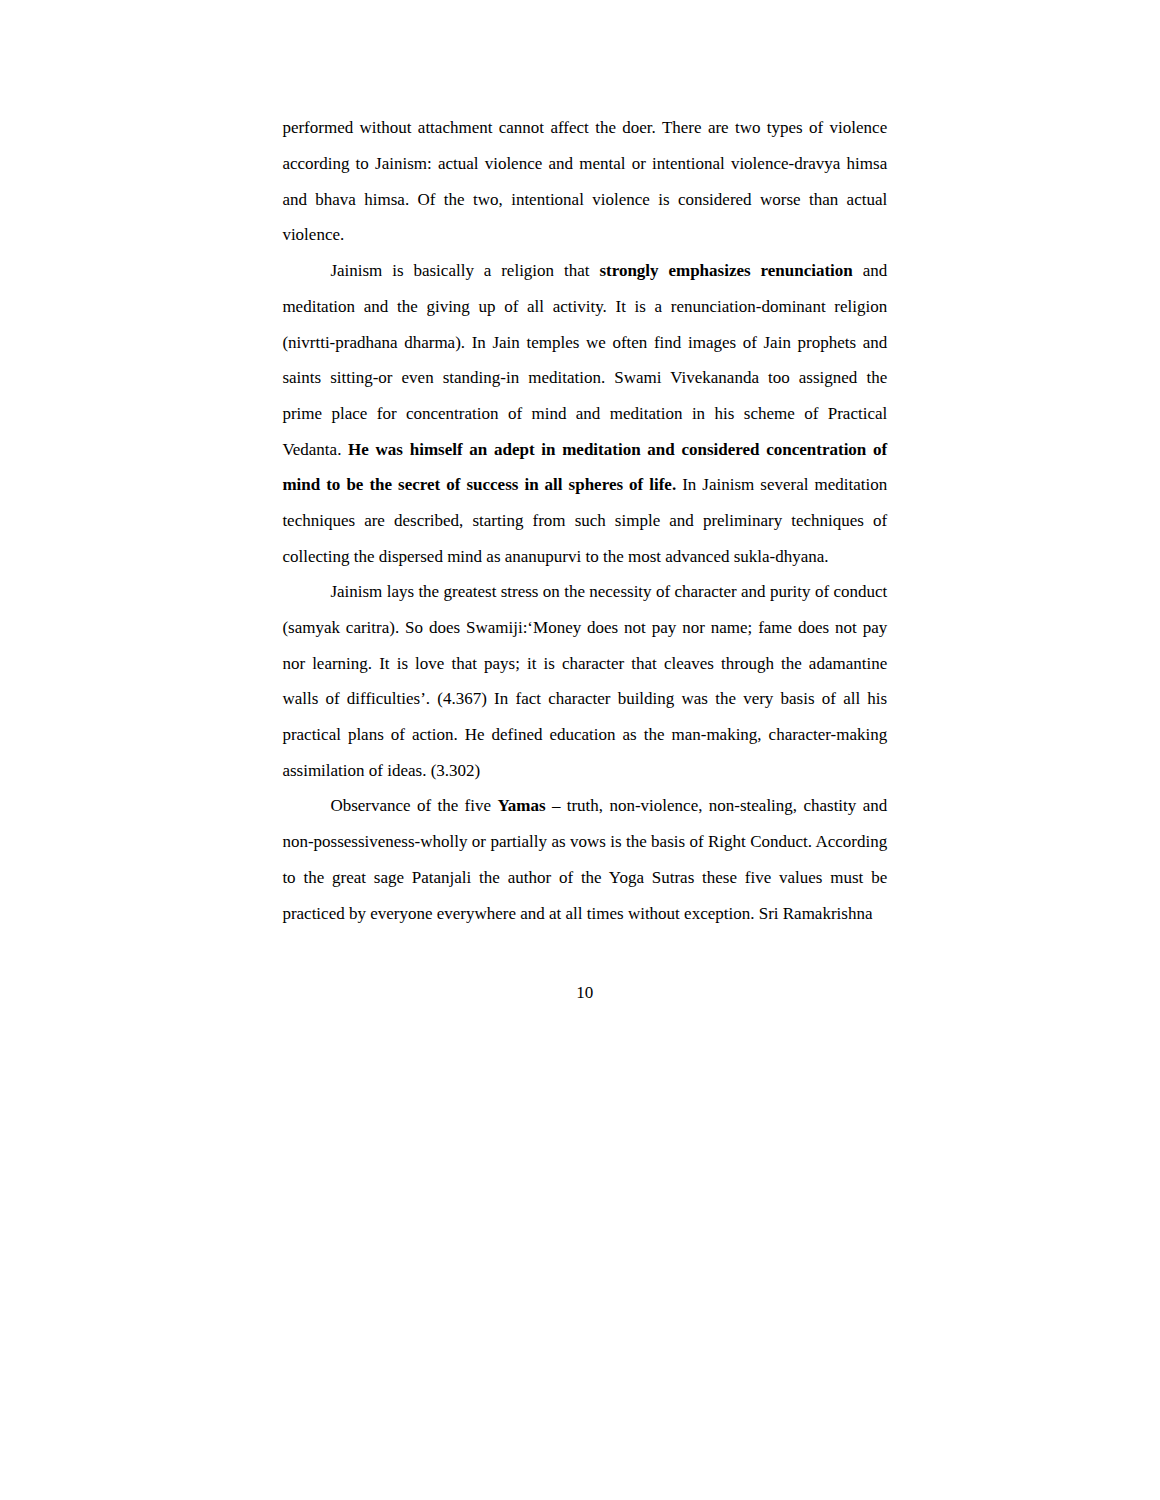performed without attachment cannot affect the doer. There are two types of violence according to Jainism: actual violence and mental or intentional violence-dravya himsa and bhava himsa. Of the two, intentional violence is considered worse than actual violence.
Jainism is basically a religion that strongly emphasizes renunciation and meditation and the giving up of all activity. It is a renunciation-dominant religion (nivrtti-pradhana dharma). In Jain temples we often find images of Jain prophets and saints sitting-or even standing-in meditation. Swami Vivekananda too assigned the prime place for concentration of mind and meditation in his scheme of Practical Vedanta. He was himself an adept in meditation and considered concentration of mind to be the secret of success in all spheres of life. In Jainism several meditation techniques are described, starting from such simple and preliminary techniques of collecting the dispersed mind as ananupurvi to the most advanced sukla-dhyana.
Jainism lays the greatest stress on the necessity of character and purity of conduct (samyak caritra). So does Swamiji:‘Money does not pay nor name; fame does not pay nor learning. It is love that pays; it is character that cleaves through the adamantine walls of difficulties’. (4.367) In fact character building was the very basis of all his practical plans of action. He defined education as the man-making, character-making assimilation of ideas. (3.302)
Observance of the five Yamas – truth, non-violence, non-stealing, chastity and non-possessiveness-wholly or partially as vows is the basis of Right Conduct. According to the great sage Patanjali the author of the Yoga Sutras these five values must be practiced by everyone everywhere and at all times without exception. Sri Ramakrishna
10